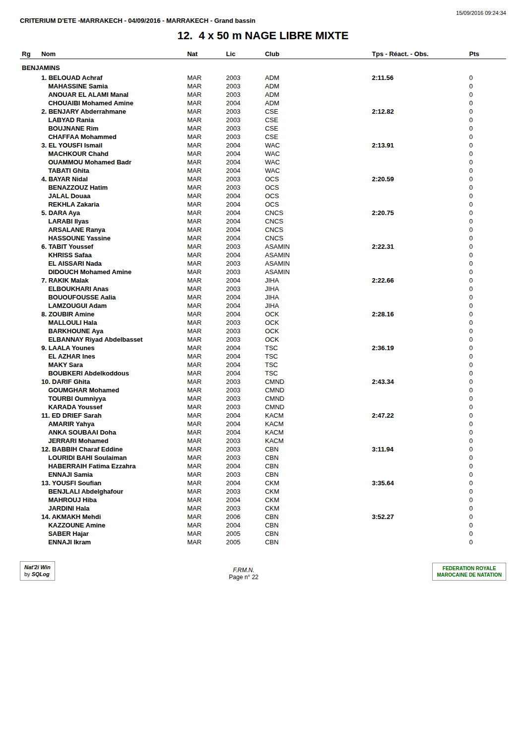15/09/2016 09:24:34
CRITERIUM D'ETE -MARRAKECH - 04/09/2016 - MARRAKECH - Grand bassin
12. 4 x 50 m NAGE LIBRE MIXTE
| Rg | Nom | Nat | Lic | Club | Tps - Réact. - Obs. | Pts |
| --- | --- | --- | --- | --- | --- | --- |
| BENJAMINS |
| | 1. BELOUAD Achraf | MAR | 2003 | ADM | 2:11.56 | 0 |
| | MAHASSINE Samia | MAR | 2003 | ADM | | 0 |
| | ANOUAR EL ALAMI Manal | MAR | 2003 | ADM | | 0 |
| | CHOUAIBI Mohamed Amine | MAR | 2004 | ADM | | 0 |
| | 2. BENJARY Abderrahmane | MAR | 2003 | CSE | 2:12.82 | 0 |
| | LABYAD Rania | MAR | 2003 | CSE | | 0 |
| | BOUJNANE Rim | MAR | 2003 | CSE | | 0 |
| | CHAFFAA Mohammed | MAR | 2003 | CSE | | 0 |
| | 3. EL YOUSFI Ismail | MAR | 2004 | WAC | 2:13.91 | 0 |
| | MACHKOUR Chahd | MAR | 2004 | WAC | | 0 |
| | OUAMMOU Mohamed Badr | MAR | 2004 | WAC | | 0 |
| | TABATI Ghita | MAR | 2004 | WAC | | 0 |
| | 4. BAYAR Nidal | MAR | 2003 | OCS | 2:20.59 | 0 |
| | BENAZZOUZ Hatim | MAR | 2003 | OCS | | 0 |
| | JALAL Douaa | MAR | 2004 | OCS | | 0 |
| | REKHLA Zakaria | MAR | 2004 | OCS | | 0 |
| | 5. DARA Aya | MAR | 2004 | CNCS | 2:20.75 | 0 |
| | LARABI Ilyas | MAR | 2004 | CNCS | | 0 |
| | ARSALANE Ranya | MAR | 2004 | CNCS | | 0 |
| | HASSOUNE Yassine | MAR | 2004 | CNCS | | 0 |
| | 6. TABIT Youssef | MAR | 2003 | ASAMIN | 2:22.31 | 0 |
| | KHRISS Safaa | MAR | 2004 | ASAMIN | | 0 |
| | EL AISSARI Nada | MAR | 2003 | ASAMIN | | 0 |
| | DIDOUCH Mohamed Amine | MAR | 2003 | ASAMIN | | 0 |
| | 7. RAKIK Malak | MAR | 2004 | JIHA | 2:22.66 | 0 |
| | ELBOUKHARI Anas | MAR | 2003 | JIHA | | 0 |
| | BOUOUFOUSSE Aalia | MAR | 2004 | JIHA | | 0 |
| | LAMZOUGUI Adam | MAR | 2004 | JIHA | | 0 |
| | 8. ZOUBIR Amine | MAR | 2004 | OCK | 2:28.16 | 0 |
| | MALLOULI Hala | MAR | 2003 | OCK | | 0 |
| | BARKHOUNE Aya | MAR | 2003 | OCK | | 0 |
| | ELBANNAY Riyad Abdelbasset | MAR | 2003 | OCK | | 0 |
| | 9. LAALA Younes | MAR | 2004 | TSC | 2:36.19 | 0 |
| | EL AZHAR Ines | MAR | 2004 | TSC | | 0 |
| | MAKY Sara | MAR | 2004 | TSC | | 0 |
| | BOUBKERI Abdelkoddous | MAR | 2004 | TSC | | 0 |
| | 10. DARIF Ghita | MAR | 2003 | CMND | 2:43.34 | 0 |
| | GOUMGHAR Mohamed | MAR | 2003 | CMND | | 0 |
| | TOURBI Oumniyya | MAR | 2003 | CMND | | 0 |
| | KARADA Youssef | MAR | 2003 | CMND | | 0 |
| | 11. ED DRIEF Sarah | MAR | 2004 | KACM | 2:47.22 | 0 |
| | AMARIR Yahya | MAR | 2004 | KACM | | 0 |
| | ANKA SOUBAAI Doha | MAR | 2004 | KACM | | 0 |
| | JERRARI Mohamed | MAR | 2003 | KACM | | 0 |
| | 12. BABBIH Charaf Eddine | MAR | 2003 | CBN | 3:11.94 | 0 |
| | LOURIDI BAHI Soulaiman | MAR | 2003 | CBN | | 0 |
| | HABERRAIH Fatima Ezzahra | MAR | 2004 | CBN | | 0 |
| | ENNAJI Samia | MAR | 2003 | CBN | | 0 |
| | 13. YOUSFI Soufian | MAR | 2004 | CKM | 3:35.64 | 0 |
| | BENJLALI Abdelghafour | MAR | 2003 | CKM | | 0 |
| | MAHROUJ Hiba | MAR | 2004 | CKM | | 0 |
| | JARDINI Hala | MAR | 2003 | CKM | | 0 |
| | 14. AKMAKH Mehdi | MAR | 2006 | CBN | 3:52.27 | 0 |
| | KAZZOUNE Amine | MAR | 2004 | CBN | | 0 |
| | SABER Hajar | MAR | 2005 | CBN | | 0 |
| | ENNAJI Ikram | MAR | 2005 | CBN | | 0 |
Nat'2i Win
by SQLog
F.RM.N.
Page n° 22
FEDERATION ROYALE
MAROCAINE DE NATATION